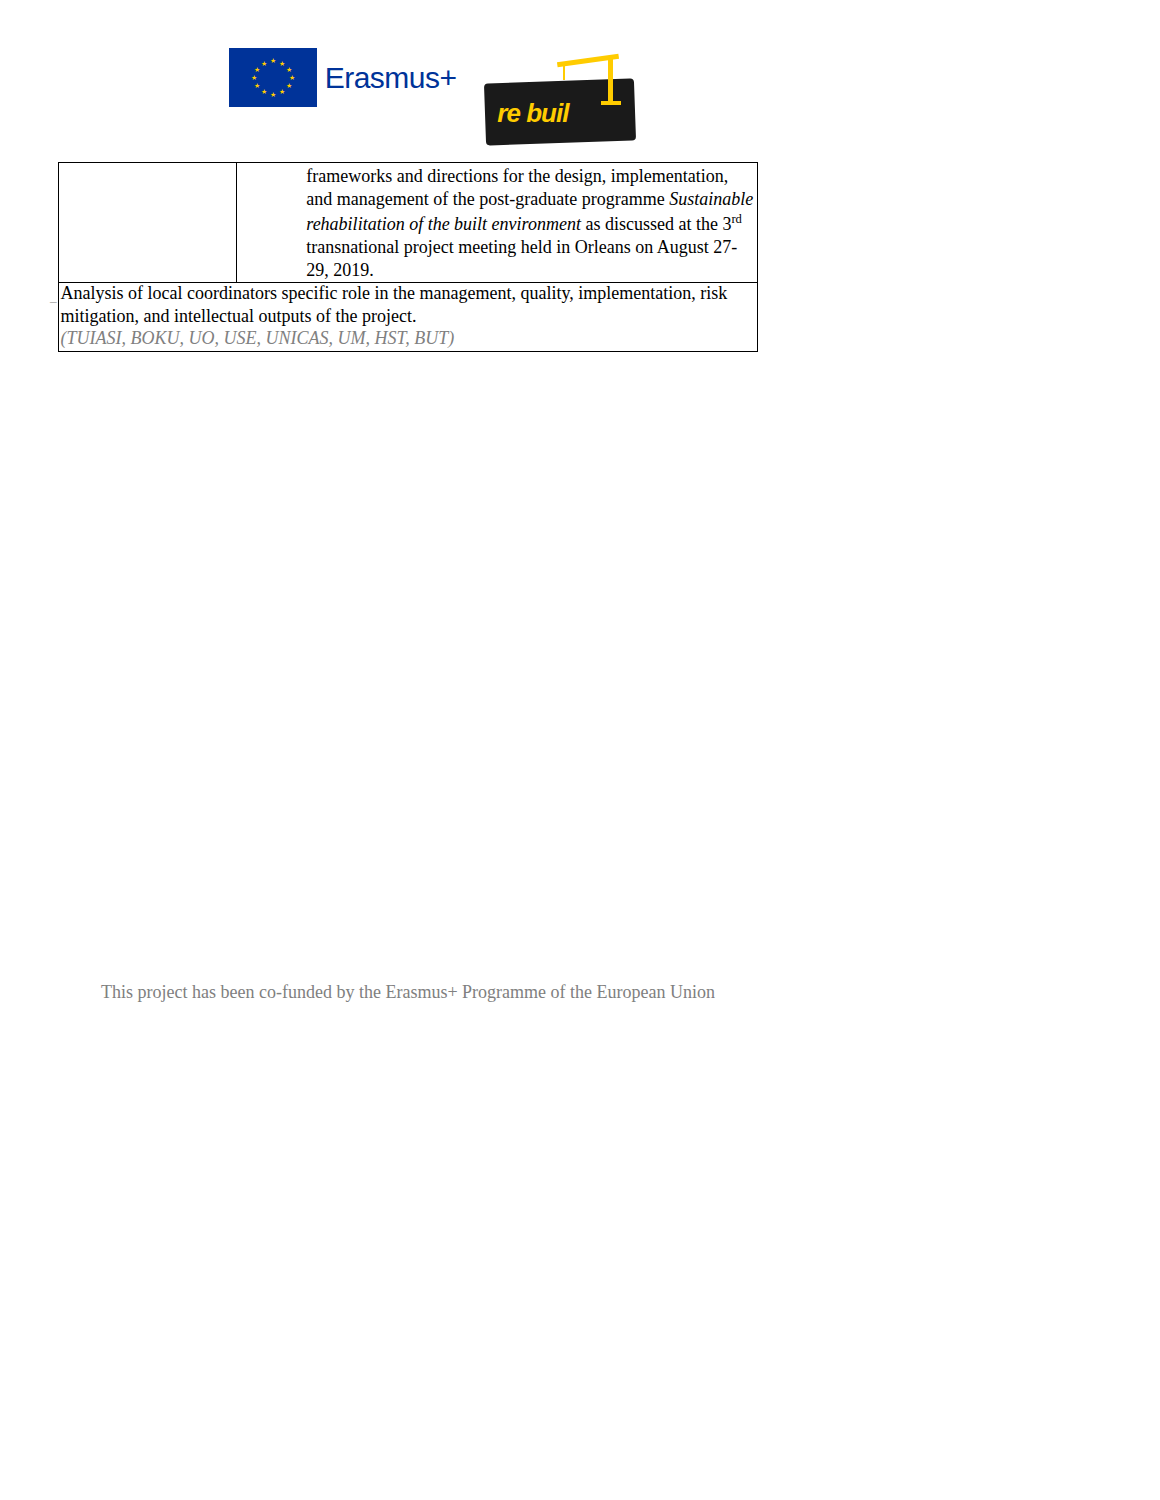★ ★ ★ ★ ★ ★ ★ ★ ★ ★ ★ ★
Erasmus+
re buil
| | frameworks and directions for the design, implementation, and management of the post-graduate programme Sustainable rehabilitation of the built environment as discussed at the 3 rd transnational project meeting held in Orleans on August 27-29, 2019. |
| Analysis of local coordinators specific role in the management, quality, implementation, risk mitigation, and intellectual outputs of the project. (TUIASI, BOKU, UO, USE, UNICAS, UM, HST, BUT) |
–
This project has been co-funded by the Erasmus+ Programme of the European Union